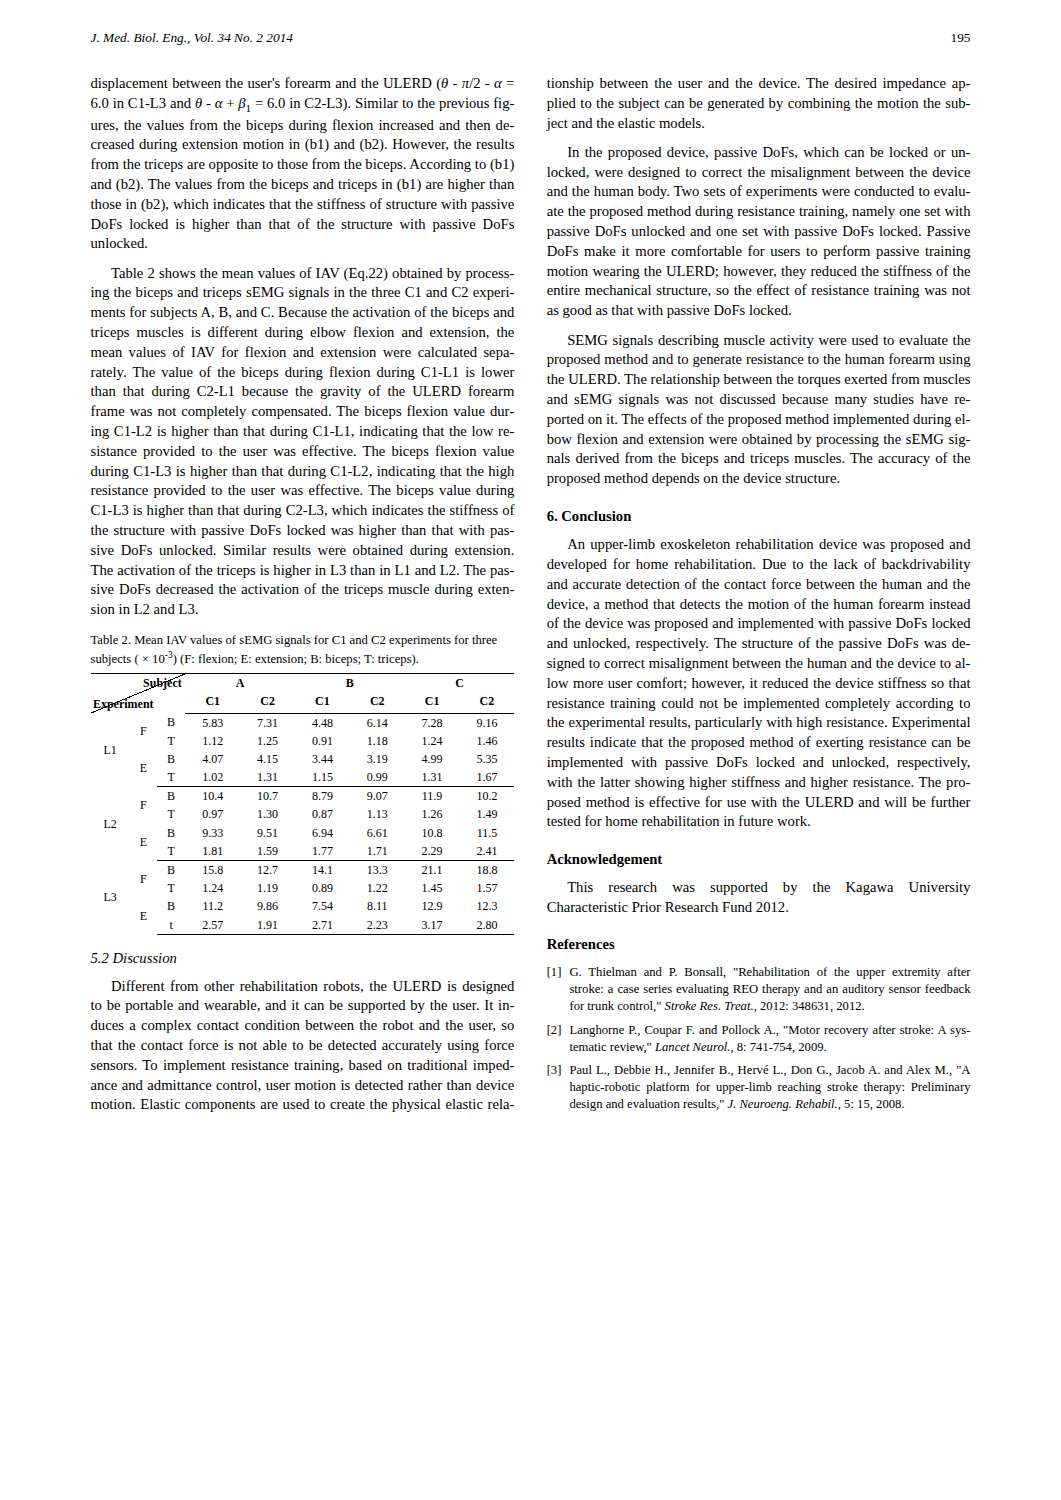J. Med. Biol. Eng., Vol. 34 No. 2 2014
195
displacement between the user's forearm and the ULERD (θ - π/2 - α = 6.0 in C1-L3 and θ - α + β1 = 6.0 in C2-L3). Similar to the previous figures, the values from the biceps during flexion increased and then decreased during extension motion in (b1) and (b2). However, the results from the triceps are opposite to those from the biceps. According to (b1) and (b2). The values from the biceps and triceps in (b1) are higher than those in (b2), which indicates that the stiffness of structure with passive DoFs locked is higher than that of the structure with passive DoFs unlocked.
Table 2 shows the mean values of IAV (Eq.22) obtained by processing the biceps and triceps sEMG signals in the three C1 and C2 experiments for subjects A, B, and C. Because the activation of the biceps and triceps muscles is different during elbow flexion and extension, the mean values of IAV for flexion and extension were calculated separately. The value of the biceps during flexion during C1-L1 is lower than that during C2-L1 because the gravity of the ULERD forearm frame was not completely compensated. The biceps flexion value during C1-L2 is higher than that during C1-L1, indicating that the low resistance provided to the user was effective. The biceps flexion value during C1-L3 is higher than that during C1-L2, indicating that the high resistance provided to the user was effective. The biceps value during C1-L3 is higher than that during C2-L3, which indicates the stiffness of the structure with passive DoFs locked was higher than that with passive DoFs unlocked. Similar results were obtained during extension. The activation of the triceps is higher in L3 than in L1 and L2. The passive DoFs decreased the activation of the triceps muscle during extension in L2 and L3.
Table 2. Mean IAV values of sEMG signals for C1 and C2 experiments for three subjects ( × 10-3) (F: flexion; E: extension; B: biceps; T: triceps).
| Subject Experiment | A | B | C |
| --- | --- | --- | --- |
| C1 | C2 | C1 | C2 | C1 | C2 |
| L1 | F | B | 5.83 | 7.31 | 4.48 | 6.14 | 7.28 | 9.16 |
| T | 1.12 | 1.25 | 0.91 | 1.18 | 1.24 | 1.46 |
| E | B | 4.07 | 4.15 | 3.44 | 3.19 | 4.99 | 5.35 |
| T | 1.02 | 1.31 | 1.15 | 0.99 | 1.31 | 1.67 |
| L2 | F | B | 10.4 | 10.7 | 8.79 | 9.07 | 11.9 | 10.2 |
| T | 0.97 | 1.30 | 0.87 | 1.13 | 1.26 | 1.49 |
| E | B | 9.33 | 9.51 | 6.94 | 6.61 | 10.8 | 11.5 |
| T | 1.81 | 1.59 | 1.77 | 1.71 | 2.29 | 2.41 |
| L3 | F | B | 15.8 | 12.7 | 14.1 | 13.3 | 21.1 | 18.8 |
| T | 1.24 | 1.19 | 0.89 | 1.22 | 1.45 | 1.57 |
| E | B | 11.2 | 9.86 | 7.54 | 8.11 | 12.9 | 12.3 |
| t | 2.57 | 1.91 | 2.71 | 2.23 | 3.17 | 2.80 |
5.2 Discussion
Different from other rehabilitation robots, the ULERD is designed to be portable and wearable, and it can be supported by the user. It induces a complex contact condition between the robot and the user, so that the contact force is not able to be detected accurately using force sensors. To implement resistance training, based on traditional impedance and admittance control, user motion is detected rather than device motion. Elastic components are used to create the physical elastic relationship between the user and the device. The desired impedance applied to the subject can be generated by combining the motion the subject and the elastic models.
In the proposed device, passive DoFs, which can be locked or unlocked, were designed to correct the misalignment between the device and the human body. Two sets of experiments were conducted to evaluate the proposed method during resistance training, namely one set with passive DoFs unlocked and one set with passive DoFs locked. Passive DoFs make it more comfortable for users to perform passive training motion wearing the ULERD; however, they reduced the stiffness of the entire mechanical structure, so the effect of resistance training was not as good as that with passive DoFs locked.
SEMG signals describing muscle activity were used to evaluate the proposed method and to generate resistance to the human forearm using the ULERD. The relationship between the torques exerted from muscles and sEMG signals was not discussed because many studies have reported on it. The effects of the proposed method implemented during elbow flexion and extension were obtained by processing the sEMG signals derived from the biceps and triceps muscles. The accuracy of the proposed method depends on the device structure.
6. Conclusion
An upper-limb exoskeleton rehabilitation device was proposed and developed for home rehabilitation. Due to the lack of backdrivability and accurate detection of the contact force between the human and the device, a method that detects the motion of the human forearm instead of the device was proposed and implemented with passive DoFs locked and unlocked, respectively. The structure of the passive DoFs was designed to correct misalignment between the human and the device to allow more user comfort; however, it reduced the device stiffness so that resistance training could not be implemented completely according to the experimental results, particularly with high resistance. Experimental results indicate that the proposed method of exerting resistance can be implemented with passive DoFs locked and unlocked, respectively, with the latter showing higher stiffness and higher resistance. The proposed method is effective for use with the ULERD and will be further tested for home rehabilitation in future work.
Acknowledgement
This research was supported by the Kagawa University Characteristic Prior Research Fund 2012.
References
[1] G. Thielman and P. Bonsall, "Rehabilitation of the upper extremity after stroke: a case series evaluating REO therapy and an auditory sensor feedback for trunk control," Stroke Res. Treat., 2012: 348631, 2012.
[2] Langhorne P., Coupar F. and Pollock A., "Motor recovery after stroke: A systematic review," Lancet Neurol., 8: 741-754, 2009.
[3] Paul L., Debbie H., Jennifer B., Hervé L., Don G., Jacob A. and Alex M., "A haptic-robotic platform for upper-limb reaching stroke therapy: Preliminary design and evaluation results," J. Neuroeng. Rehabil., 5: 15, 2008.